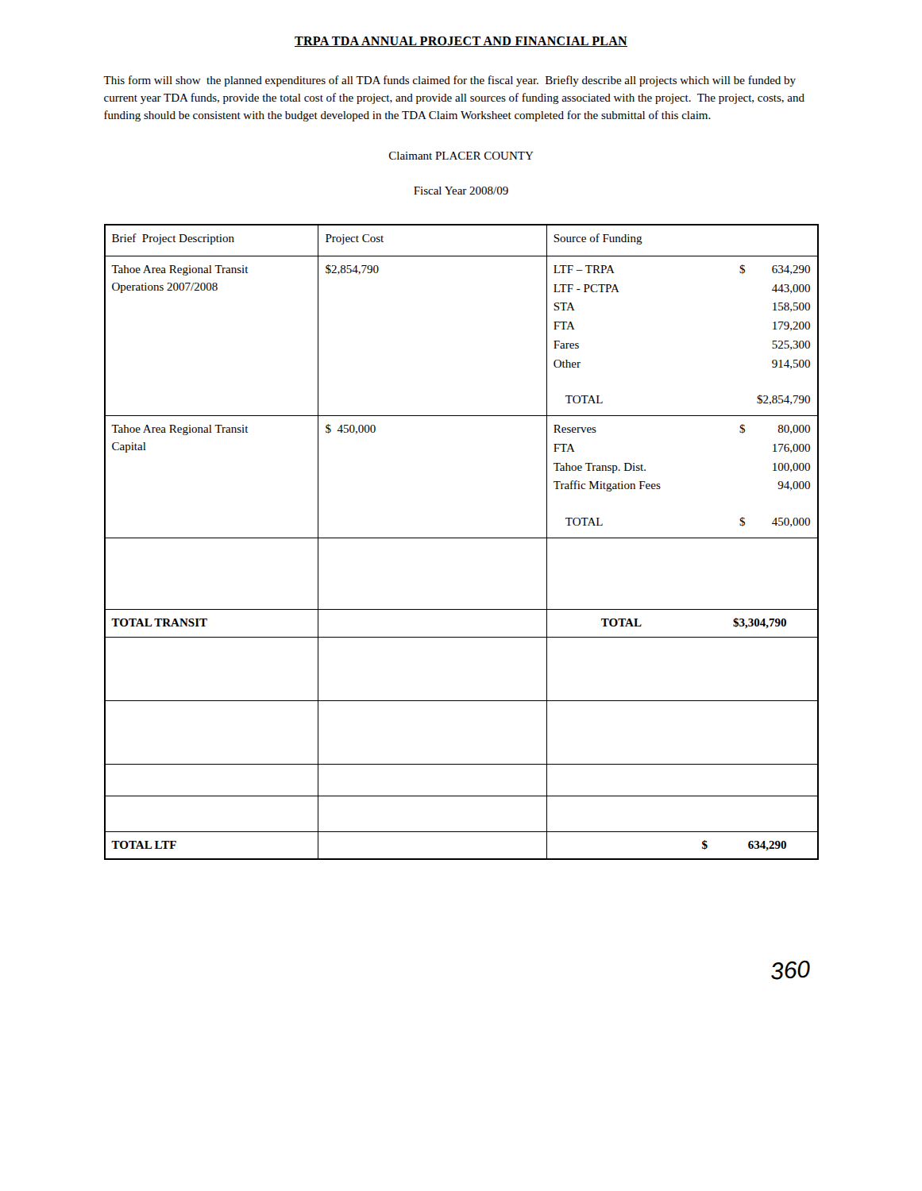TRPA TDA ANNUAL PROJECT AND FINANCIAL PLAN
This form will show the planned expenditures of all TDA funds claimed for the fiscal year. Briefly describe all projects which will be funded by current year TDA funds, provide the total cost of the project, and provide all sources of funding associated with the project. The project, costs, and funding should be consistent with the budget developed in the TDA Claim Worksheet completed for the submittal of this claim.
Claimant PLACER COUNTY
Fiscal Year 2008/09
| Brief Project Description | Project Cost | Source of Funding |
| --- | --- | --- |
| Tahoe Area Regional Transit Operations 2007/2008 | $2,854,790 | / LTF – TRPA / $ / 634,290 / / LTF - PCTPA / / 443,000 / / STA / / 158,500 / / FTA / / 179,200 / / Fares / / 525,300 / / Other / / 914,500 / / TOTAL / / $2,854,790 / |
| Tahoe Area Regional Transit Capital | $ 450,000 | / Reserves / $ / 80,000 / / FTA / / 176,000 / / Tahoe Transp. Dist. / / 100,000 / / Traffic Mitgation Fees / / 94,000 / / TOTAL / $ / 450,000 / |
| TOTAL TRANSIT | | / TOTAL / $3,304,790 / |
| TOTAL LTF | | / $ / 634,290 / |
360